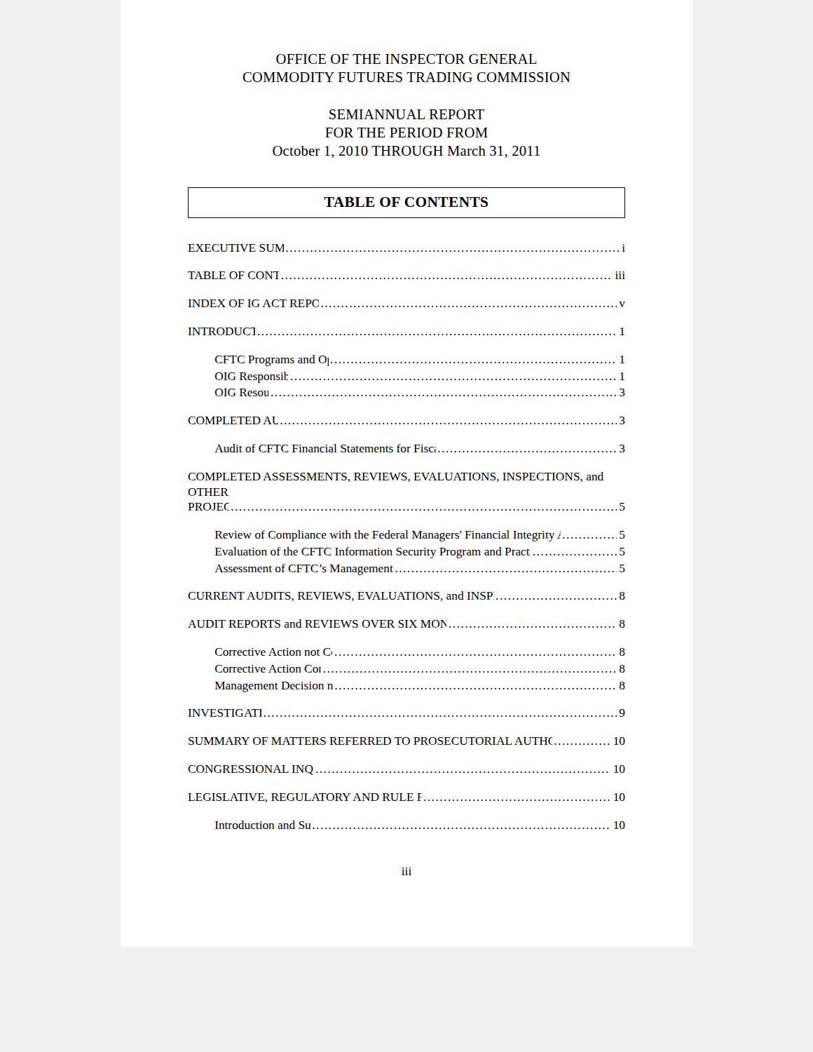OFFICE OF THE INSPECTOR GENERAL
COMMODITY FUTURES TRADING COMMISSION
SEMIANNUAL REPORT
FOR THE PERIOD FROM
October 1, 2010 THROUGH March 31, 2011
TABLE OF CONTENTS
EXECUTIVE SUMMARY ................................................................................................................. i
TABLE OF CONTENTS ............................................................................................................. iii
INDEX OF IG ACT REPORTING ............................................................................................. v
INTRODUCTION ....................................................................................................................... 1
CFTC Programs and Operations ................................................................................................ 1
OIG Responsibilities .............................................................................................................. 1
OIG Resources .................................................................................................................... 3
COMPLETED AUDITS ............................................................................................................. 3
Audit of CFTC Financial Statements for Fiscal Year 2010 ....................................................... 3
COMPLETED ASSESSMENTS, REVIEWS, EVALUATIONS, INSPECTIONS, and OTHER
PROJECTS ..................................................................................................................................... 5
Review of Compliance with the Federal Managers' Financial Integrity Act, FMFIA ............... 5
Evaluation of the CFTC Information Security Program and Practices, FISMA ........................ 5
Assessment of CFTC’s Management Challenges ....................................................................... 5
CURRENT AUDITS, REVIEWS, EVALUATIONS, and INSPECTIONS .................................. 8
AUDIT REPORTS and REVIEWS OVER SIX MONTHS OLD ................................................. 8
Corrective Action not Completed .............................................................................................. 8
Corrective Action Completed. .................................................................................................. 8
Management Decision not Made. .............................................................................................. 8
INVESTIGATIONS .................................................................................................................... 9
SUMMARY OF MATTERS REFERRED TO PROSECUTORIAL AUTHORITIES ............... 10
CONGRESSIONAL INQUIRIES .............................................................................................. 10
LEGISLATIVE, REGULATORY AND RULE REVIEWS ....................................................... 10
Introduction and Summary. ..................................................................................................... 10
iii